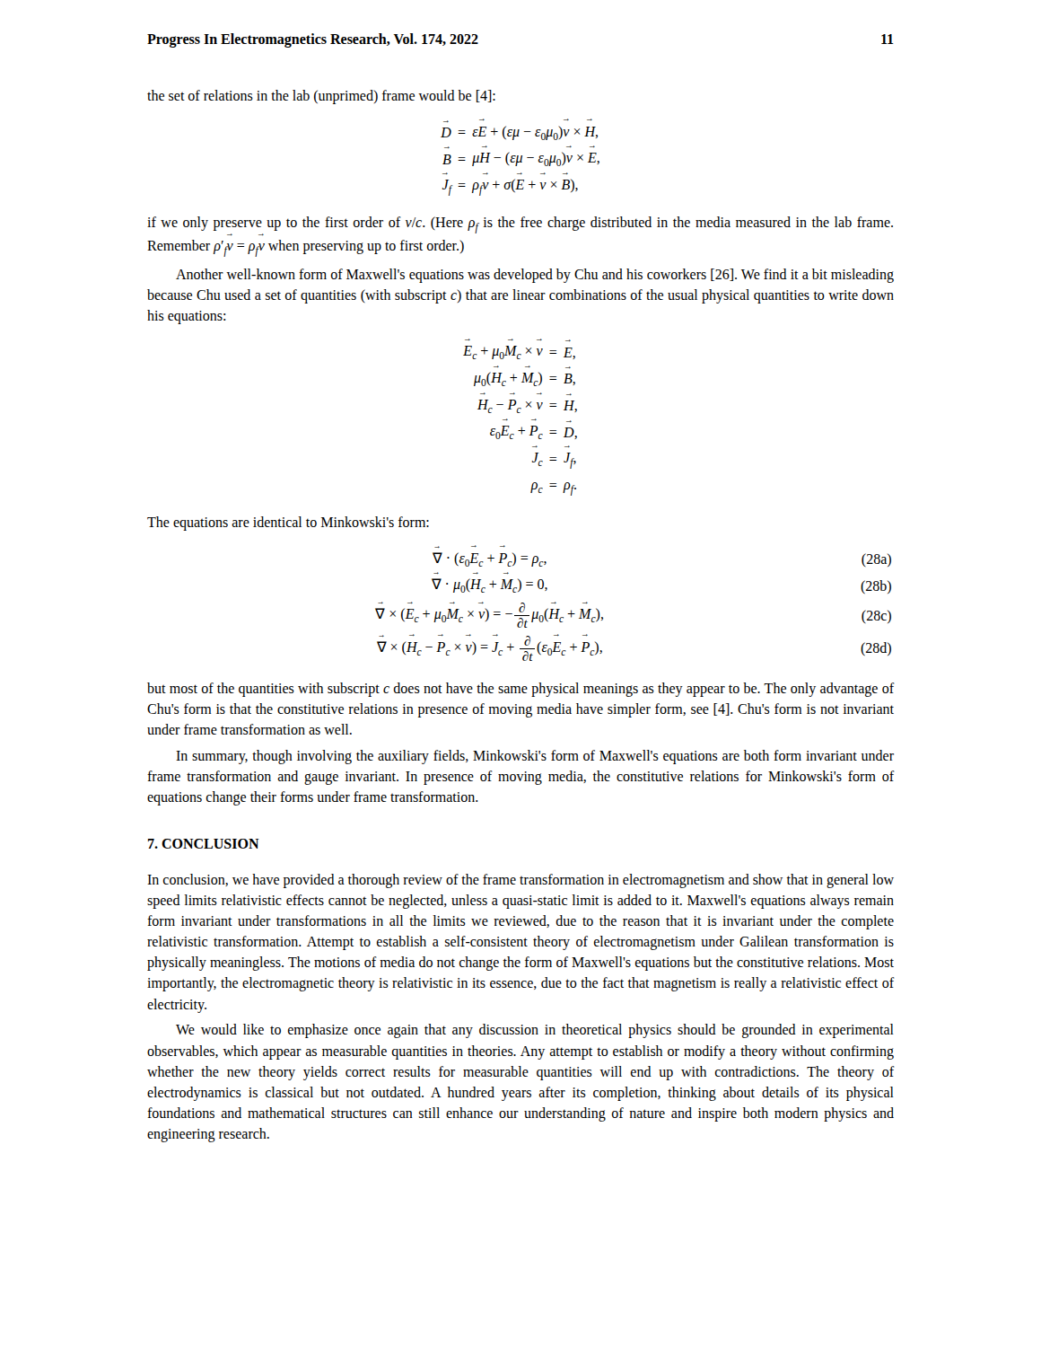Progress In Electromagnetics Research, Vol. 174, 2022 11
the set of relations in the lab (unprimed) frame would be [4]:
| D | = | ε E + ( εμ − ε 0 μ 0 ) v × H , |
| B | = | μ H − ( εμ − ε 0 μ 0 ) v × E , |
| J f | = | ρ f v + σ ( E + v × B ), |
if we only preserve up to the first order of v/c. (Here ρf is the free charge distributed in the media measured in the lab frame. Remember ρ′fv = ρfv when preserving up to first order.)
Another well-known form of Maxwell's equations was developed by Chu and his coworkers [26]. We find it a bit misleading because Chu used a set of quantities (with subscript c) that are linear combinations of the usual physical quantities to write down his equations:
| E c + μ 0 M c × v | = | E , |
| μ 0 ( H c + M c ) | = | B , |
| H c − P c × v | = | H , |
| ε 0 E c + P c | = | D , |
| J c | = | J f , |
| ρ c | = | ρ f . |
The equations are identical to Minkowski's form:
| ∇ · ( ε 0 E c + P c ) = ρ c , | (28a) |
| ∇ · μ 0 ( H c + M c ) = 0, | (28b) |
| ∇ × ( E c + μ 0 M c × v ) = − ∂ ∂ t μ 0 ( H c + M c ), | (28c) |
| ∇ × ( H c − P c × v ) = J c + ∂ ∂ t ( ε 0 E c + P c ), | (28d) |
but most of the quantities with subscript c does not have the same physical meanings as they appear to be. The only advantage of Chu's form is that the constitutive relations in presence of moving media have simpler form, see [4]. Chu's form is not invariant under frame transformation as well.
In summary, though involving the auxiliary fields, Minkowski's form of Maxwell's equations are both form invariant under frame transformation and gauge invariant. In presence of moving media, the constitutive relations for Minkowski's form of equations change their forms under frame transformation.
7. Conclusion
In conclusion, we have provided a thorough review of the frame transformation in electromagnetism and show that in general low speed limits relativistic effects cannot be neglected, unless a quasi-static limit is added to it. Maxwell's equations always remain form invariant under transformations in all the limits we reviewed, due to the reason that it is invariant under the complete relativistic transformation. Attempt to establish a self-consistent theory of electromagnetism under Galilean transformation is physically meaningless. The motions of media do not change the form of Maxwell's equations but the constitutive relations. Most importantly, the electromagnetic theory is relativistic in its essence, due to the fact that magnetism is really a relativistic effect of electricity.
We would like to emphasize once again that any discussion in theoretical physics should be grounded in experimental observables, which appear as measurable quantities in theories. Any attempt to establish or modify a theory without confirming whether the new theory yields correct results for measurable quantities will end up with contradictions. The theory of electrodynamics is classical but not outdated. A hundred years after its completion, thinking about details of its physical foundations and mathematical structures can still enhance our understanding of nature and inspire both modern physics and engineering research.